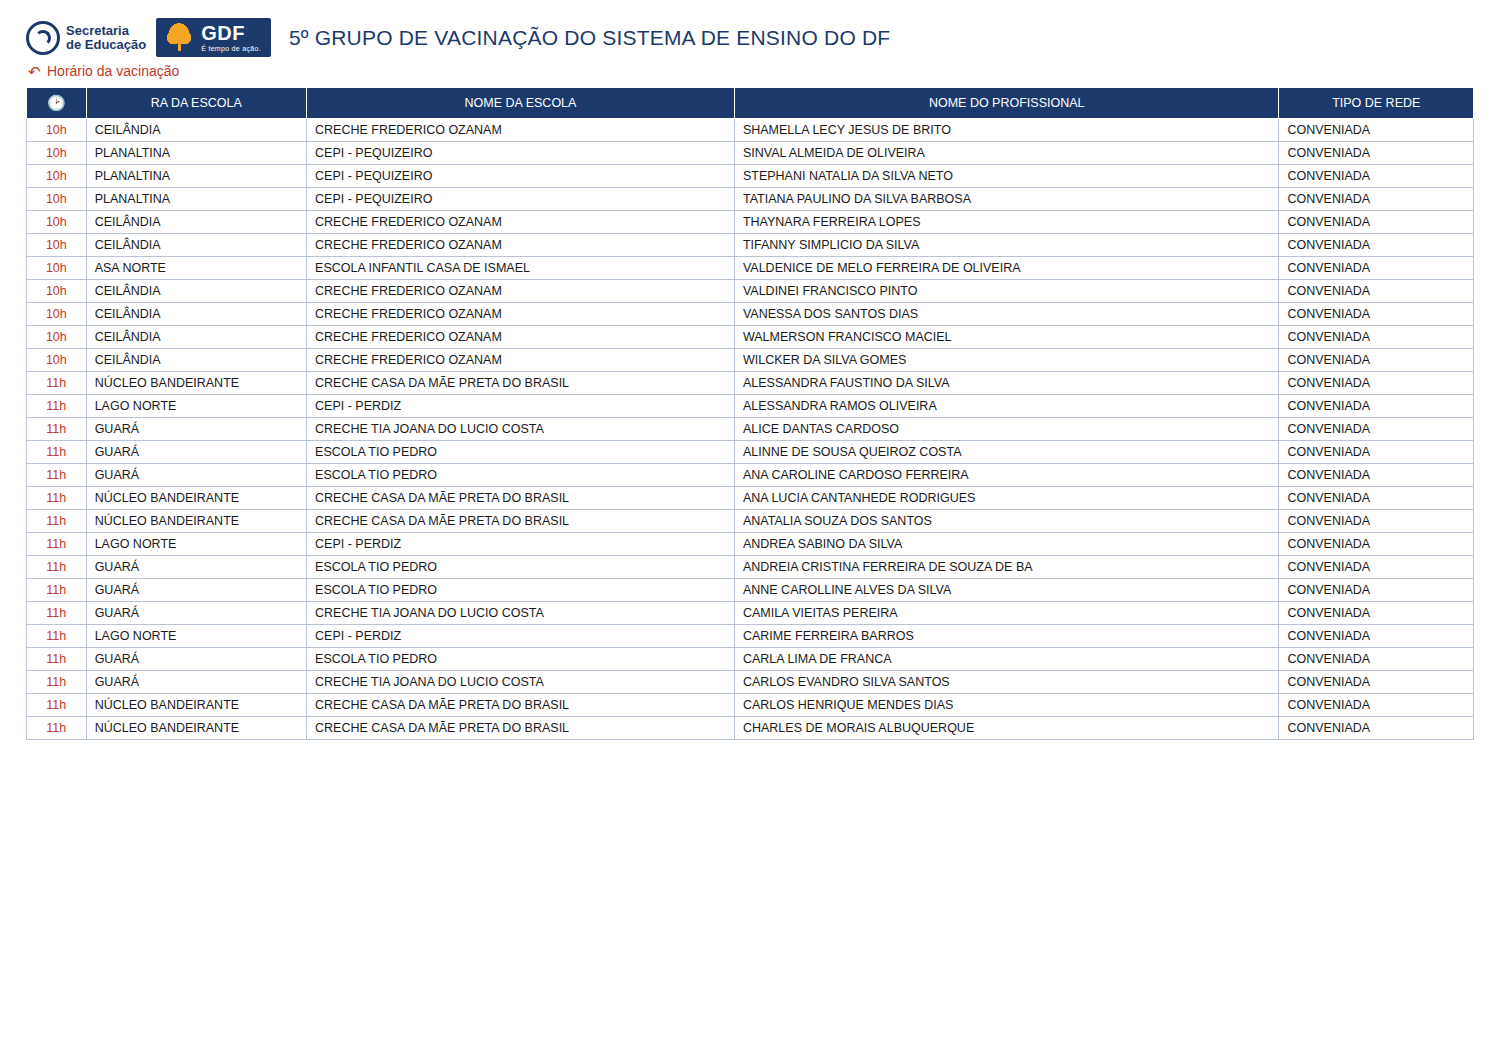Secretaria
de Educação
GDF É tempo de ação.
5º GRUPO DE VACINAÇÃO DO SISTEMA DE ENSINO DO DF
↶ Horário da vacinação
| 🕑 | RA DA ESCOLA | NOME DA ESCOLA | NOME DO PROFISSIONAL | TIPO DE REDE |
| --- | --- | --- | --- | --- |
| 10h | CEILÂNDIA | CRECHE FREDERICO OZANAM | SHAMELLA LECY JESUS DE BRITO | CONVENIADA |
| 10h | PLANALTINA | CEPI - PEQUIZEIRO | SINVAL ALMEIDA DE OLIVEIRA | CONVENIADA |
| 10h | PLANALTINA | CEPI - PEQUIZEIRO | STEPHANI NATALIA DA SILVA NETO | CONVENIADA |
| 10h | PLANALTINA | CEPI - PEQUIZEIRO | TATIANA PAULINO DA SILVA BARBOSA | CONVENIADA |
| 10h | CEILÂNDIA | CRECHE FREDERICO OZANAM | THAYNARA FERREIRA LOPES | CONVENIADA |
| 10h | CEILÂNDIA | CRECHE FREDERICO OZANAM | TIFANNY SIMPLICIO DA SILVA | CONVENIADA |
| 10h | ASA NORTE | ESCOLA INFANTIL CASA DE ISMAEL | VALDENICE DE MELO FERREIRA DE OLIVEIRA | CONVENIADA |
| 10h | CEILÂNDIA | CRECHE FREDERICO OZANAM | VALDINEI FRANCISCO PINTO | CONVENIADA |
| 10h | CEILÂNDIA | CRECHE FREDERICO OZANAM | VANESSA DOS SANTOS DIAS | CONVENIADA |
| 10h | CEILÂNDIA | CRECHE FREDERICO OZANAM | WALMERSON FRANCISCO MACIEL | CONVENIADA |
| 10h | CEILÂNDIA | CRECHE FREDERICO OZANAM | WILCKER DA SILVA GOMES | CONVENIADA |
| 11h | NÚCLEO BANDEIRANTE | CRECHE CASA DA MÃE PRETA DO BRASIL | ALESSANDRA FAUSTINO DA SILVA | CONVENIADA |
| 11h | LAGO NORTE | CEPI - PERDIZ | ALESSANDRA RAMOS OLIVEIRA | CONVENIADA |
| 11h | GUARÁ | CRECHE TIA JOANA DO LUCIO COSTA | ALICE DANTAS CARDOSO | CONVENIADA |
| 11h | GUARÁ | ESCOLA TIO PEDRO | ALINNE DE SOUSA QUEIROZ COSTA | CONVENIADA |
| 11h | GUARÁ | ESCOLA TIO PEDRO | ANA CAROLINE CARDOSO FERREIRA | CONVENIADA |
| 11h | NÚCLEO BANDEIRANTE | CRECHE CASA DA MÃE PRETA DO BRASIL | ANA LUCIA CANTANHEDE RODRIGUES | CONVENIADA |
| 11h | NÚCLEO BANDEIRANTE | CRECHE CASA DA MÃE PRETA DO BRASIL | ANATALIA SOUZA DOS SANTOS | CONVENIADA |
| 11h | LAGO NORTE | CEPI - PERDIZ | ANDREA SABINO DA SILVA | CONVENIADA |
| 11h | GUARÁ | ESCOLA TIO PEDRO | ANDREIA CRISTINA FERREIRA DE SOUZA DE BA | CONVENIADA |
| 11h | GUARÁ | ESCOLA TIO PEDRO | ANNE CAROLLINE ALVES DA SILVA | CONVENIADA |
| 11h | GUARÁ | CRECHE TIA JOANA DO LUCIO COSTA | CAMILA VIEITAS PEREIRA | CONVENIADA |
| 11h | LAGO NORTE | CEPI - PERDIZ | CARIME FERREIRA BARROS | CONVENIADA |
| 11h | GUARÁ | ESCOLA TIO PEDRO | CARLA LIMA DE FRANCA | CONVENIADA |
| 11h | GUARÁ | CRECHE TIA JOANA DO LUCIO COSTA | CARLOS EVANDRO SILVA SANTOS | CONVENIADA |
| 11h | NÚCLEO BANDEIRANTE | CRECHE CASA DA MÃE PRETA DO BRASIL | CARLOS HENRIQUE MENDES DIAS | CONVENIADA |
| 11h | NÚCLEO BANDEIRANTE | CRECHE CASA DA MÃE PRETA DO BRASIL | CHARLES DE MORAIS ALBUQUERQUE | CONVENIADA |